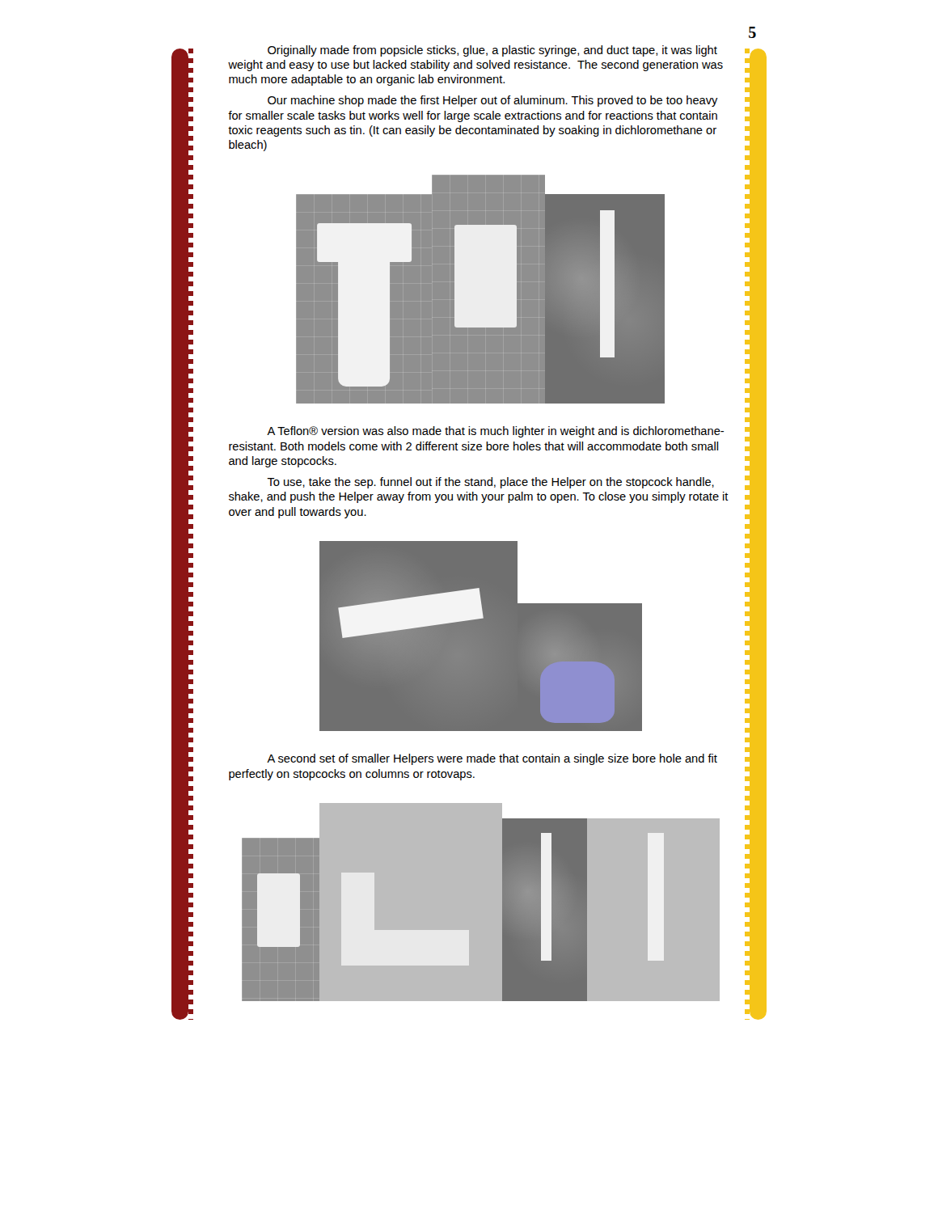5
Originally made from popsicle sticks, glue, a plastic syringe, and duct tape, it was light weight and easy to use but lacked stability and solved resistance. The second generation was much more adaptable to an organic lab environment.
Our machine shop made the first Helper out of aluminum. This proved to be too heavy for smaller scale tasks but works well for large scale extractions and for reactions that contain toxic reagents such as tin. (It can easily be decontaminated by soaking in dichloromethane or bleach)
A Teflon® version was also made that is much lighter in weight and is dichloromethane-resistant. Both models come with 2 different size bore holes that will accommodate both small and large stopcocks.
To use, take the sep. funnel out if the stand, place the Helper on the stopcock handle, shake, and push the Helper away from you with your palm to open. To close you simply rotate it over and pull towards you.
A second set of smaller Helpers were made that contain a single size bore hole and fit perfectly on stopcocks on columns or rotovaps.